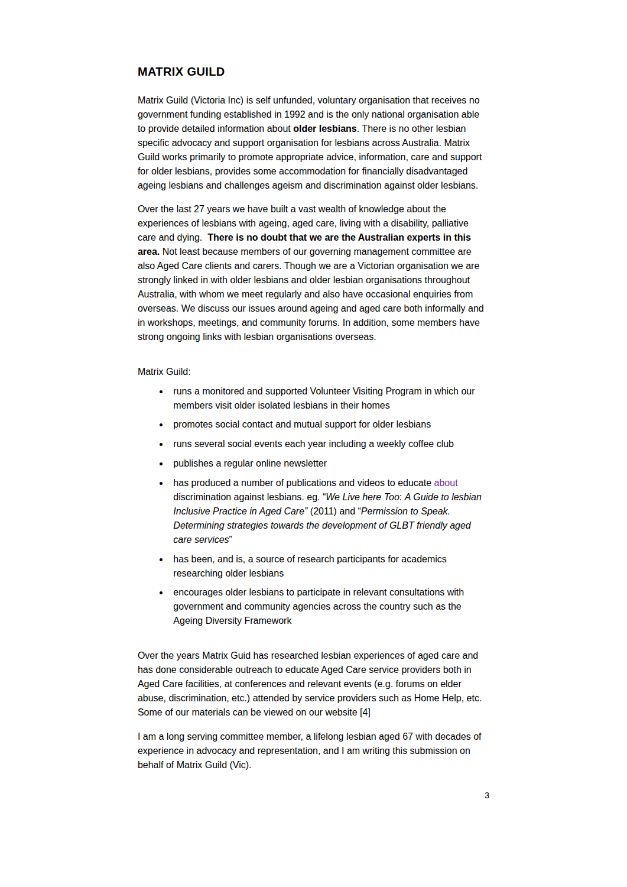MATRIX GUILD
Matrix Guild (Victoria Inc) is self unfunded, voluntary organisation that receives no government funding established in 1992 and is the only national organisation able to provide detailed information about older lesbians. There is no other lesbian specific advocacy and support organisation for lesbians across Australia. Matrix Guild works primarily to promote appropriate advice, information, care and support for older lesbians, provides some accommodation for financially disadvantaged ageing lesbians and challenges ageism and discrimination against older lesbians.
Over the last 27 years we have built a vast wealth of knowledge about the experiences of lesbians with ageing, aged care, living with a disability, palliative care and dying. There is no doubt that we are the Australian experts in this area. Not least because members of our governing management committee are also Aged Care clients and carers. Though we are a Victorian organisation we are strongly linked in with older lesbians and older lesbian organisations throughout Australia, with whom we meet regularly and also have occasional enquiries from overseas. We discuss our issues around ageing and aged care both informally and in workshops, meetings, and community forums. In addition, some members have strong ongoing links with lesbian organisations overseas.
Matrix Guild:
runs a monitored and supported Volunteer Visiting Program in which our members visit older isolated lesbians in their homes
promotes social contact and mutual support for older lesbians
runs several social events each year including a weekly coffee club
publishes a regular online newsletter
has produced a number of publications and videos to educate about discrimination against lesbians. eg. “We Live here Too: A Guide to lesbian Inclusive Practice in Aged Care” (2011) and “Permission to Speak. Determining strategies towards the development of GLBT friendly aged care services”
has been, and is, a source of research participants for academics researching older lesbians
encourages older lesbians to participate in relevant consultations with government and community agencies across the country such as the Ageing Diversity Framework
Over the years Matrix Guid has researched lesbian experiences of aged care and has done considerable outreach to educate Aged Care service providers both in Aged Care facilities, at conferences and relevant events (e.g. forums on elder abuse, discrimination, etc.) attended by service providers such as Home Help, etc. Some of our materials can be viewed on our website [4]
I am a long serving committee member, a lifelong lesbian aged 67 with decades of experience in advocacy and representation, and I am writing this submission on behalf of Matrix Guild (Vic).
3